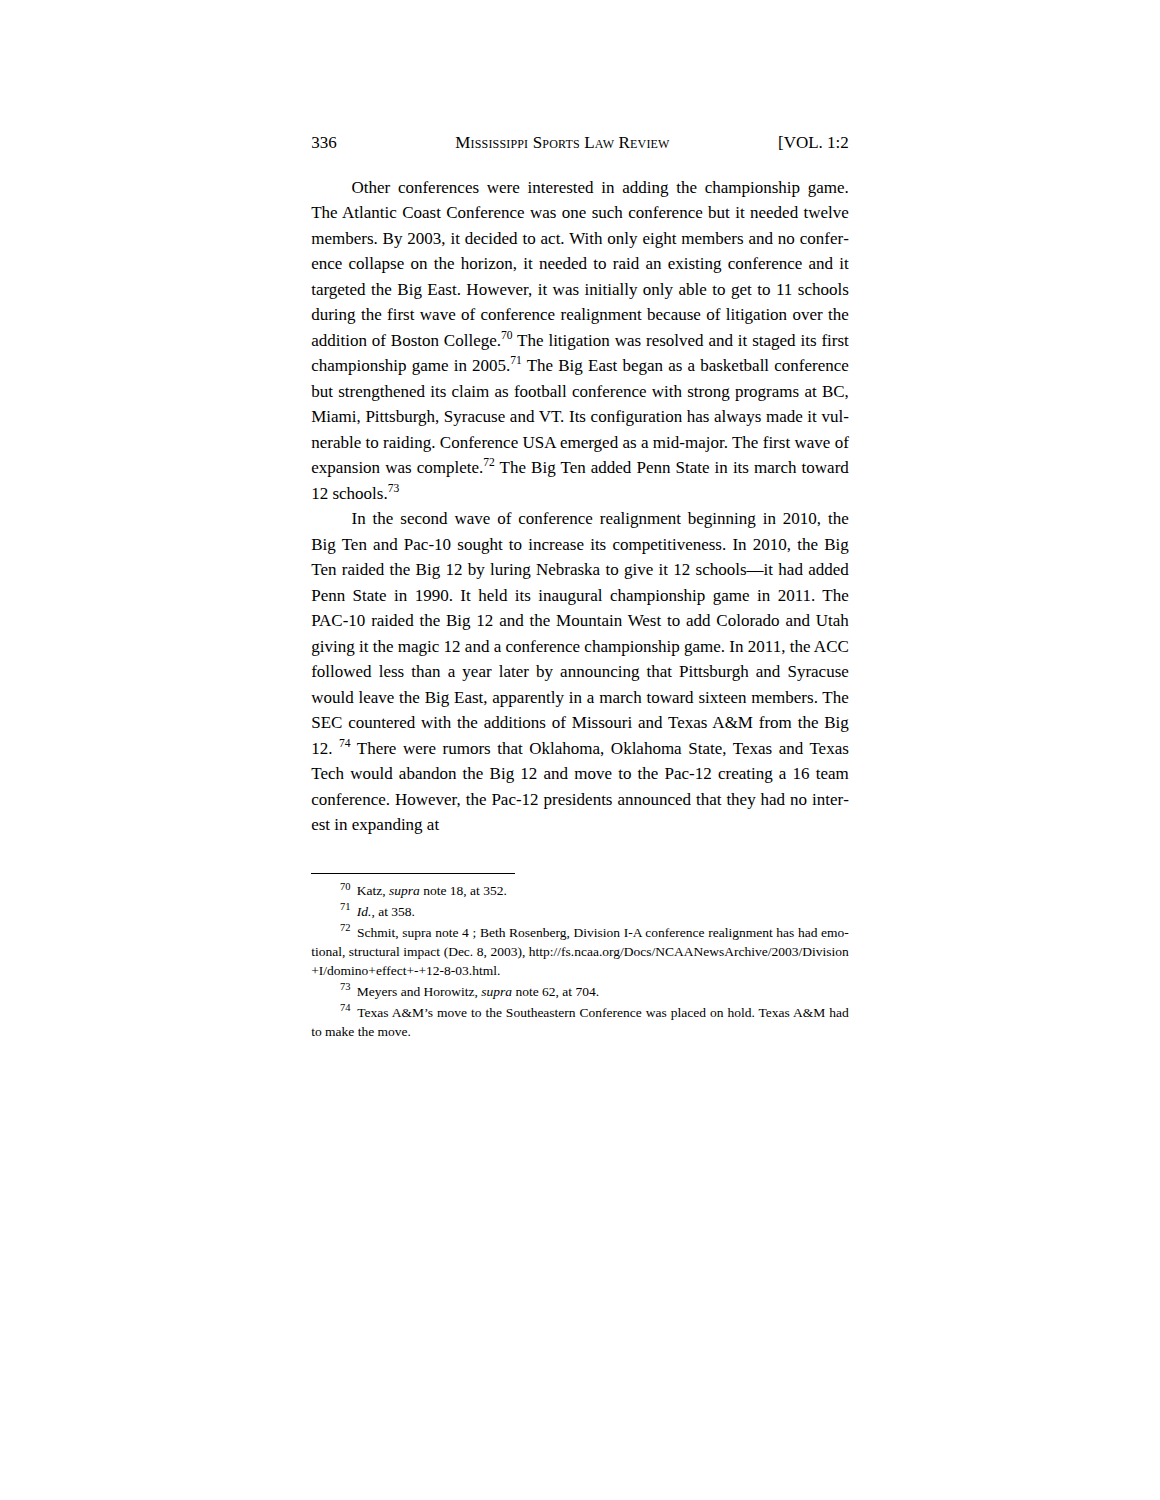336 Mississippi Sports Law Review [VOL. 1:2
Other conferences were interested in adding the championship game. The Atlantic Coast Conference was one such conference but it needed twelve members. By 2003, it decided to act. With only eight members and no conference collapse on the horizon, it needed to raid an existing conference and it targeted the Big East. However, it was initially only able to get to 11 schools during the first wave of conference realignment because of litigation over the addition of Boston College.70 The litigation was resolved and it staged its first championship game in 2005.71 The Big East began as a basketball conference but strengthened its claim as football conference with strong programs at BC, Miami, Pittsburgh, Syracuse and VT. Its configuration has always made it vulnerable to raiding. Conference USA emerged as a mid-major. The first wave of expansion was complete.72 The Big Ten added Penn State in its march toward 12 schools.73
In the second wave of conference realignment beginning in 2010, the Big Ten and Pac-10 sought to increase its competitiveness. In 2010, the Big Ten raided the Big 12 by luring Nebraska to give it 12 schools—it had added Penn State in 1990. It held its inaugural championship game in 2011. The PAC-10 raided the Big 12 and the Mountain West to add Colorado and Utah giving it the magic 12 and a conference championship game. In 2011, the ACC followed less than a year later by announcing that Pittsburgh and Syracuse would leave the Big East, apparently in a march toward sixteen members. The SEC countered with the additions of Missouri and Texas A&M from the Big 12. 74 There were rumors that Oklahoma, Oklahoma State, Texas and Texas Tech would abandon the Big 12 and move to the Pac-12 creating a 16 team conference. However, the Pac-12 presidents announced that they had no interest in expanding at
70 Katz, supra note 18, at 352.
71 Id., at 358.
72 Schmit, supra note 4 ; Beth Rosenberg, Division I-A conference realignment has had emotional, structural impact (Dec. 8, 2003), http://fs.ncaa.org/Docs/NCAANewsArchive/2003/Division+I/domino+effect+-+12-8-03.html.
73 Meyers and Horowitz, supra note 62, at 704.
74 Texas A&M’s move to the Southeastern Conference was placed on hold. Texas A&M had to make the move.